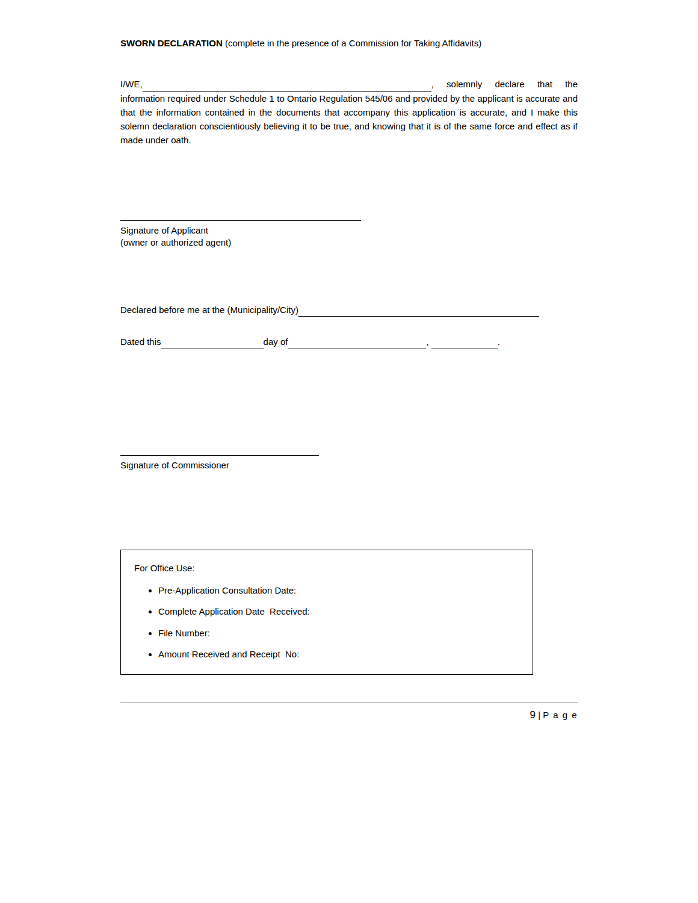SWORN DECLARATION
(complete in the presence of a Commission for Taking Affidavits)
I/WE, , solemnly declare that the information required under Schedule 1 to Ontario Regulation 545/06 and provided by the applicant is accurate and that the information contained in the documents that accompany this application is accurate, and I make this solemn declaration conscientiously believing it to be true, and knowing that it is of the same force and effect as if made under oath.
Signature of Applicant
(owner or authorized agent)
Declared before me at the (Municipality/City)
Dated this day of , .
Signature of Commissioner
For Office Use:
Pre-Application Consultation Date:
Complete Application Date Received:
File Number:
Amount Received and Receipt No:
9 | P a g e